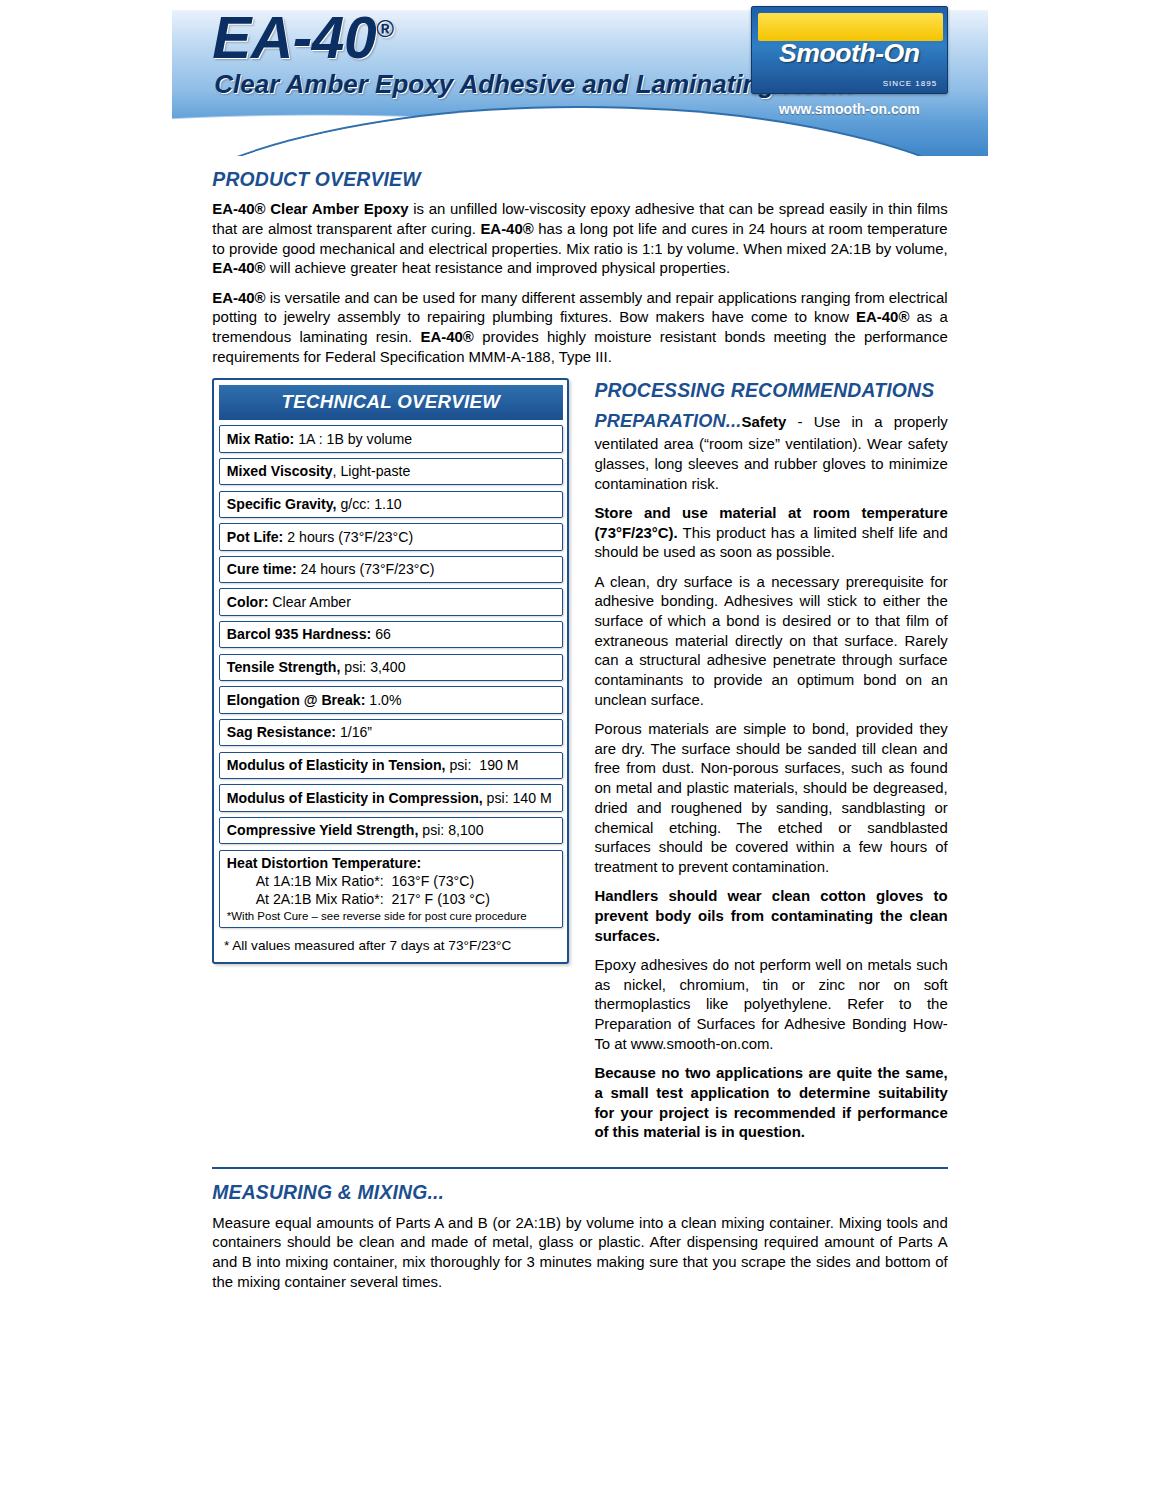EA-40®
Clear Amber Epoxy Adhesive and Laminating Resin
Smooth-On
SINCE 1895
www.smooth-on.com
PRODUCT OVERVIEW
EA-40® Clear Amber Epoxy is an unfilled low-viscosity epoxy adhesive that can be spread easily in thin films that are almost transparent after curing. EA-40® has a long pot life and cures in 24 hours at room temperature to provide good mechanical and electrical properties. Mix ratio is 1:1 by volume. When mixed 2A:1B by volume, EA-40® will achieve greater heat resistance and improved physical properties.
EA-40® is versatile and can be used for many different assembly and repair applications ranging from electrical potting to jewelry assembly to repairing plumbing fixtures. Bow makers have come to know EA-40® as a tremendous laminating resin. EA-40® provides highly moisture resistant bonds meeting the performance requirements for Federal Specification MMM-A-188, Type III.
TECHNICAL OVERVIEW
Mix Ratio: 1A : 1B by volume
Mixed Viscosity, Light-paste
Specific Gravity, g/cc: 1.10
Pot Life: 2 hours (73°F/23°C)
Cure time: 24 hours (73°F/23°C)
Color: Clear Amber
Barcol 935 Hardness: 66
Tensile Strength, psi: 3,400
Elongation @ Break: 1.0%
Sag Resistance: 1/16”
Modulus of Elasticity in Tension, psi: 190 M
Modulus of Elasticity in Compression, psi: 140 M
Compressive Yield Strength, psi: 8,100
Heat Distortion Temperature: At 1A:1B Mix Ratio*: 163°F (73°C) At 2A:1B Mix Ratio*: 217° F (103 °C) *With Post Cure – see reverse side for post cure procedure
* All values measured after 7 days at 73°F/23°C
PROCESSING RECOMMENDATIONS
PREPARATION... Safety - Use in a properly ventilated area (“room size” ventilation). Wear safety glasses, long sleeves and rubber gloves to minimize contamination risk.
Store and use material at room temperature (73°F/23°C). This product has a limited shelf life and should be used as soon as possible.
A clean, dry surface is a necessary prerequisite for adhesive bonding. Adhesives will stick to either the surface of which a bond is desired or to that film of extraneous material directly on that surface. Rarely can a structural adhesive penetrate through surface contaminants to provide an optimum bond on an unclean surface.
Porous materials are simple to bond, provided they are dry. The surface should be sanded till clean and free from dust. Non-porous surfaces, such as found on metal and plastic materials, should be degreased, dried and roughened by sanding, sandblasting or chemical etching. The etched or sandblasted surfaces should be covered within a few hours of treatment to prevent contamination.
Handlers should wear clean cotton gloves to prevent body oils from contaminating the clean surfaces.
Epoxy adhesives do not perform well on metals such as nickel, chromium, tin or zinc nor on soft thermoplastics like polyethylene. Refer to the Preparation of Surfaces for Adhesive Bonding How-To at www.smooth-on.com.
Because no two applications are quite the same, a small test application to determine suitability for your project is recommended if performance of this material is in question.
MEASURING & MIXING...
Measure equal amounts of Parts A and B (or 2A:1B) by volume into a clean mixing container. Mixing tools and containers should be clean and made of metal, glass or plastic. After dispensing required amount of Parts A and B into mixing container, mix thoroughly for 3 minutes making sure that you scrape the sides and bottom of the mixing container several times.